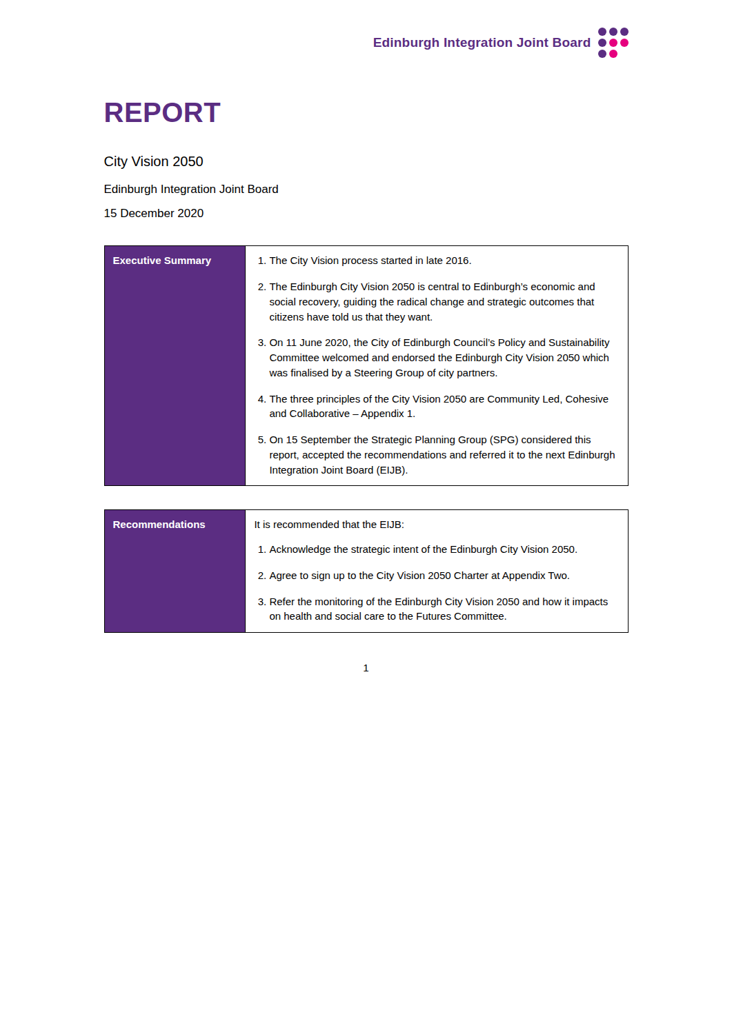Edinburgh Integration Joint Board
REPORT
City Vision 2050
Edinburgh Integration Joint Board
15 December 2020
| Executive Summary | The City Vision process started in late 2016. The Edinburgh City Vision 2050 is central to Edinburgh’s economic and social recovery, guiding the radical change and strategic outcomes that citizens have told us that they want. On 11 June 2020, the City of Edinburgh Council’s Policy and Sustainability Committee welcomed and endorsed the Edinburgh City Vision 2050 which was finalised by a Steering Group of city partners. The three principles of the City Vision 2050 are Community Led, Cohesive and Collaborative – Appendix 1. On 15 September the Strategic Planning Group (SPG) considered this report, accepted the recommendations and referred it to the next Edinburgh Integration Joint Board (EIJB). |
| Recommendations | It is recommended that the EIJB: Acknowledge the strategic intent of the Edinburgh City Vision 2050. Agree to sign up to the City Vision 2050 Charter at Appendix Two. Refer the monitoring of the Edinburgh City Vision 2050 and how it impacts on health and social care to the Futures Committee. |
1